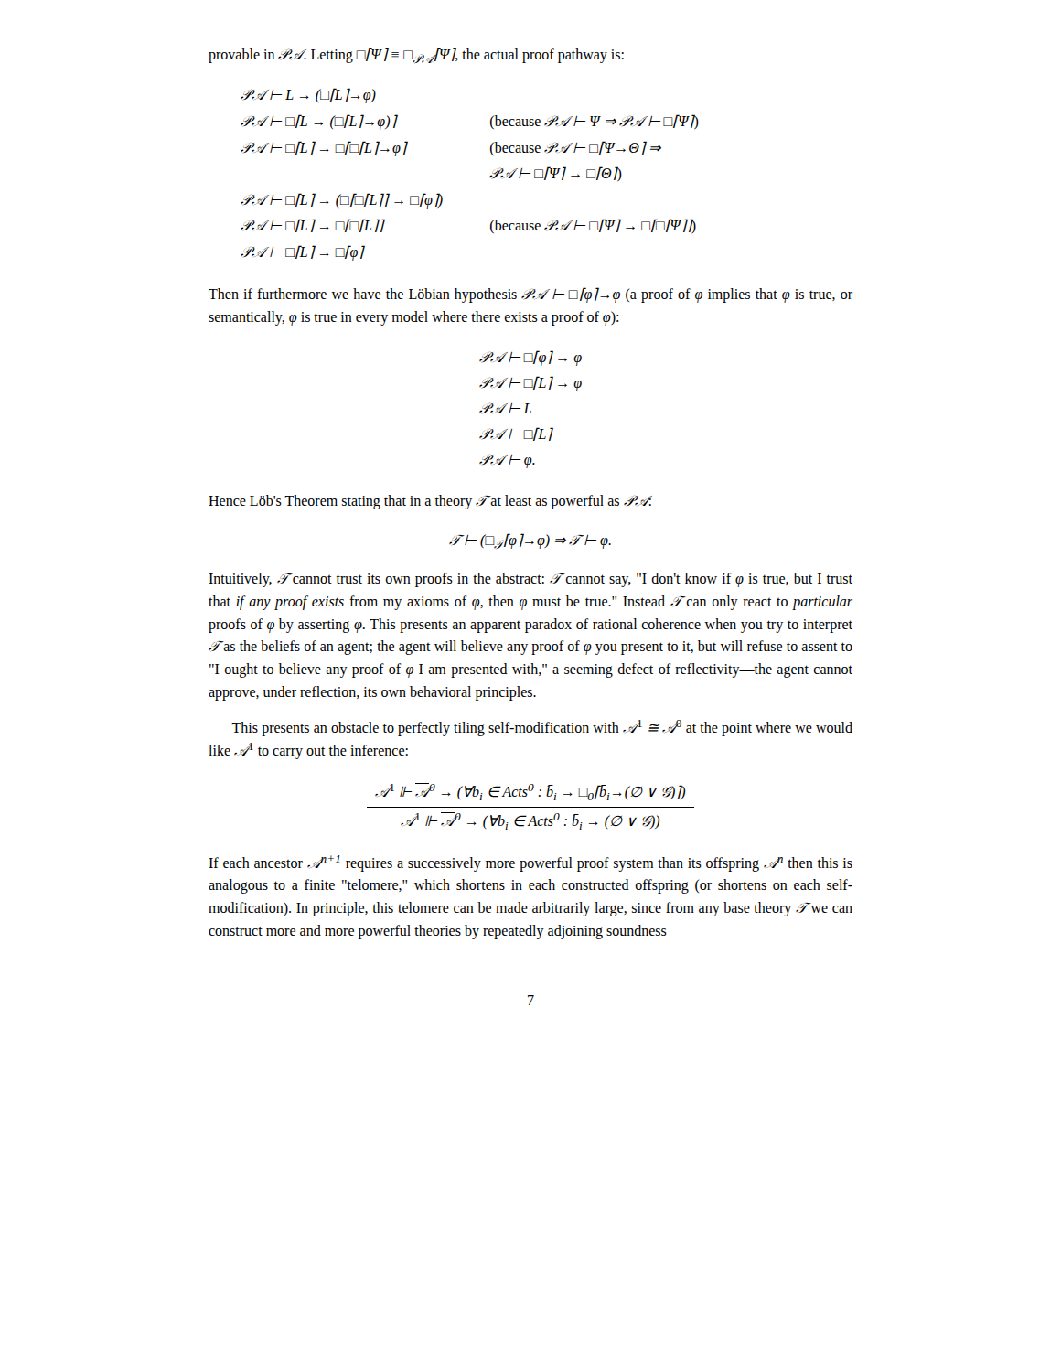provable in 𝒫𝒜. Letting □⌈Ψ⌉ ≡ □𝒫𝒜⌈Ψ⌉, the actual proof pathway is:
| 𝒫𝒜 ⊢ L → (□⌈L⌉→φ) | |
| 𝒫𝒜 ⊢ □⌈L → (□⌈L⌉→φ)⌉ | (because 𝒫𝒜 ⊢ Ψ ⇒ 𝒫𝒜 ⊢ □⌈Ψ⌉ ) |
| 𝒫𝒜 ⊢ □⌈L⌉ → □⌈□⌈L⌉→φ⌉ | (because 𝒫𝒜 ⊢ □⌈Ψ→Θ⌉ ⇒ |
| | 𝒫𝒜 ⊢ □⌈Ψ⌉ → □⌈Θ⌉ ) |
| 𝒫𝒜 ⊢ □⌈L⌉ → (□⌈□⌈L⌉⌉ → □⌈φ⌉) | |
| 𝒫𝒜 ⊢ □⌈L⌉ → □⌈□⌈L⌉⌉ | (because 𝒫𝒜 ⊢ □⌈Ψ⌉ → □⌈□⌈Ψ⌉⌉ ) |
| 𝒫𝒜 ⊢ □⌈L⌉ → □⌈φ⌉ | |
Then if furthermore we have the Löbian hypothesis 𝒫𝒜 ⊢ □⌈φ⌉→φ (a proof of φ implies that φ is true, or semantically, φ is true in every model where there exists a proof of φ):
𝒫𝒜 ⊢ □⌈φ⌉ → φ
𝒫𝒜 ⊢ □⌈L⌉ → φ
𝒫𝒜 ⊢ L
𝒫𝒜 ⊢ □⌈L⌉
𝒫𝒜 ⊢ φ.
Hence Löb's Theorem stating that in a theory 𝒯 at least as powerful as 𝒫𝒜:
𝒯 ⊢ (□𝒯⌈φ⌉→φ) ⇒ 𝒯 ⊢ φ.
Intuitively, 𝒯 cannot trust its own proofs in the abstract: 𝒯 cannot say, "I don't know if φ is true, but I trust that if any proof exists from my axioms of φ, then φ must be true." Instead 𝒯 can only react to particular proofs of φ by asserting φ. This presents an apparent paradox of rational coherence when you try to interpret 𝒯 as the beliefs of an agent; the agent will believe any proof of φ you present to it, but will refuse to assent to "I ought to believe any proof of φ I am presented with," a seeming defect of reflectivity—the agent cannot approve, under reflection, its own behavioral principles.
This presents an obstacle to perfectly tiling self-modification with 𝒜1 ≅ 𝒜0 at the point where we would like 𝒜1 to carry out the inference:
𝒜1 ⊩ 𝒜0 → (∀bi ∈ Acts0 : b̄i → □0⌈b̄i→(∅ ∨ 𝒢)⌉) 𝒜1 ⊩ 𝒜0 → (∀bi ∈ Acts0 : b̄i → (∅ ∨ 𝒢))
If each ancestor 𝒜n+1 requires a successively more powerful proof system than its offspring 𝒜n then this is analogous to a finite "telomere," which shortens in each constructed offspring (or shortens on each self-modification). In principle, this telomere can be made arbitrarily large, since from any base theory 𝒯 we can construct more and more powerful theories by repeatedly adjoining soundness
7